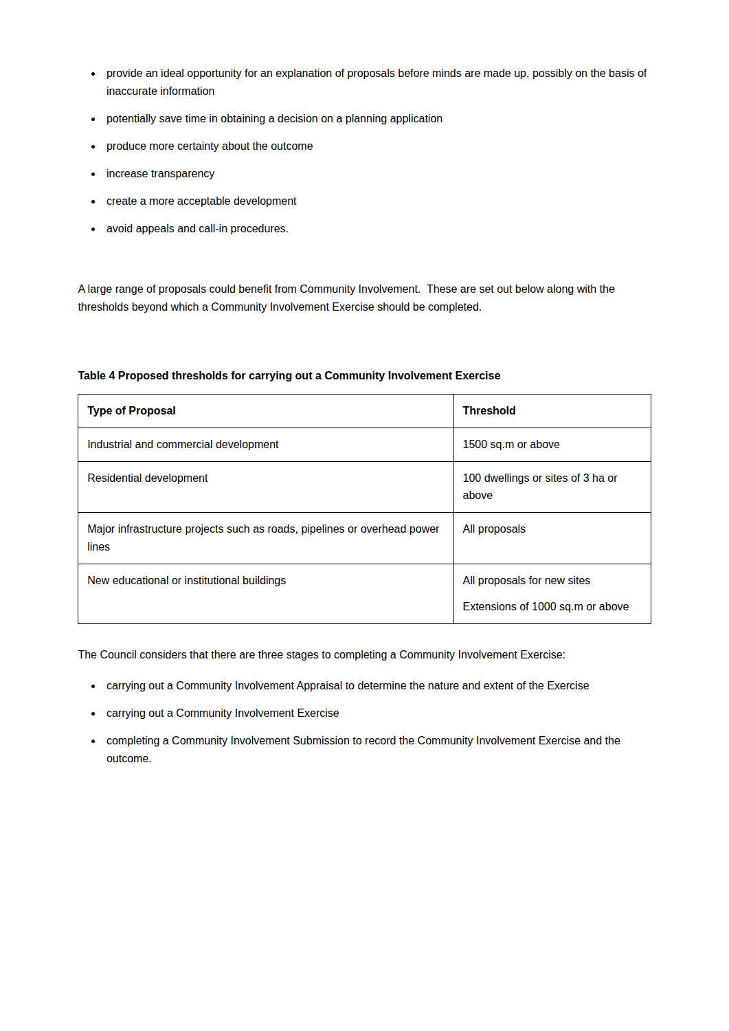provide an ideal opportunity for an explanation of proposals before minds are made up, possibly on the basis of inaccurate information
potentially save time in obtaining a decision on a planning application
produce more certainty about the outcome
increase transparency
create a more acceptable development
avoid appeals and call-in procedures.
A large range of proposals could benefit from Community Involvement. These are set out below along with the thresholds beyond which a Community Involvement Exercise should be completed.
Table 4 Proposed thresholds for carrying out a Community Involvement Exercise
| Type of Proposal | Threshold |
| --- | --- |
| Industrial and commercial development | 1500 sq.m or above |
| Residential development | 100 dwellings or sites of 3 ha or above |
| Major infrastructure projects such as roads, pipelines or overhead power lines | All proposals |
| New educational or institutional buildings | All proposals for new sites Extensions of 1000 sq.m or above |
The Council considers that there are three stages to completing a Community Involvement Exercise:
carrying out a Community Involvement Appraisal to determine the nature and extent of the Exercise
carrying out a Community Involvement Exercise
completing a Community Involvement Submission to record the Community Involvement Exercise and the outcome.